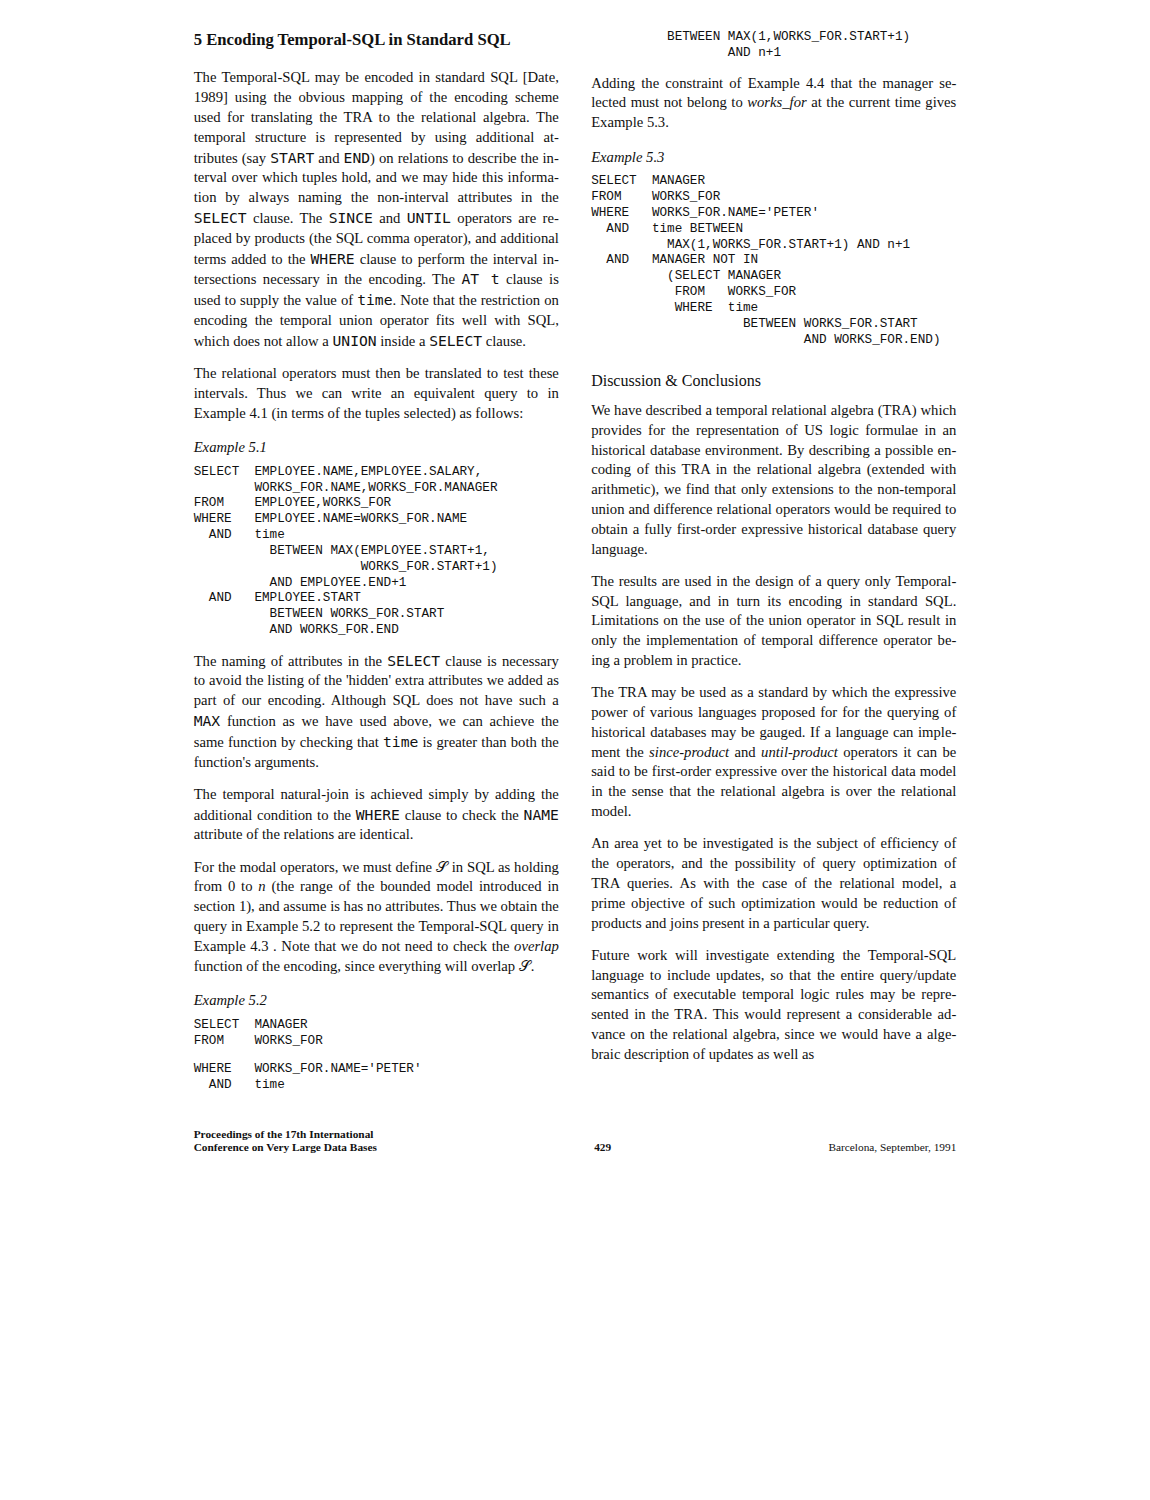5 Encoding Temporal-SQL in Standard SQL
The Temporal-SQL may be encoded in standard SQL [Date, 1989] using the obvious mapping of the encoding scheme used for translating the TRA to the relational algebra. The temporal structure is represented by using additional attributes (say START and END) on relations to describe the interval over which tuples hold, and we may hide this information by always naming the non-interval attributes in the SELECT clause. The SINCE and UNTIL operators are replaced by products (the SQL comma operator), and additional terms added to the WHERE clause to perform the interval intersections necessary in the encoding. The AT t clause is used to supply the value of time. Note that the restriction on encoding the temporal union operator fits well with SQL, which does not allow a UNION inside a SELECT clause.
The relational operators must then be translated to test these intervals. Thus we can write an equivalent query to in Example 4.1 (in terms of the tuples selected) as follows:
Example 5.1
SELECT  EMPLOYEE.NAME,EMPLOYEE.SALARY,
        WORKS_FOR.NAME,WORKS_FOR.MANAGER
FROM    EMPLOYEE,WORKS_FOR
WHERE   EMPLOYEE.NAME=WORKS_FOR.NAME
  AND   time
          BETWEEN MAX(EMPLOYEE.START+1,
                      WORKS_FOR.START+1)
          AND EMPLOYEE.END+1
  AND   EMPLOYEE.START
          BETWEEN WORKS_FOR.START
          AND WORKS_FOR.END
The naming of attributes in the SELECT clause is necessary to avoid the listing of the 'hidden' extra attributes we added as part of our encoding. Although SQL does not have such a MAX function as we have used above, we can achieve the same function by checking that time is greater than both the function's arguments.
The temporal natural-join is achieved simply by adding the additional condition to the WHERE clause to check the NAME attribute of the relations are identical.
For the modal operators, we must define 𝒮 in SQL as holding from 0 to n (the range of the bounded model introduced in section 1), and assume is has no attributes. Thus we obtain the query in Example 5.2 to represent the Temporal-SQL query in Example 4.3 . Note that we do not need to check the overlap function of the encoding, since everything will overlap 𝒮.
Example 5.2
SELECT  MANAGER
FROM    WORKS_FOR
WHERE   WORKS_FOR.NAME='PETER'
  AND   time
          BETWEEN MAX(1,WORKS_FOR.START+1)
                  AND n+1
Adding the constraint of Example 4.4 that the manager selected must not belong to works_for at the current time gives Example 5.3.
Example 5.3
SELECT  MANAGER
FROM    WORKS_FOR
WHERE   WORKS_FOR.NAME='PETER'
  AND   time BETWEEN
          MAX(1,WORKS_FOR.START+1) AND n+1
  AND   MANAGER NOT IN
          (SELECT MANAGER
           FROM   WORKS_FOR
           WHERE  time
                    BETWEEN WORKS_FOR.START
                            AND WORKS_FOR.END)
Discussion & Conclusions
We have described a temporal relational algebra (TRA) which provides for the representation of US logic formulae in an historical database environment. By describing a possible encoding of this TRA in the relational algebra (extended with arithmetic), we find that only extensions to the non-temporal union and difference relational operators would be required to obtain a fully first-order expressive historical database query language.
The results are used in the design of a query only Temporal-SQL language, and in turn its encoding in standard SQL. Limitations on the use of the union operator in SQL result in only the implementation of temporal difference operator being a problem in practice.
The TRA may be used as a standard by which the expressive power of various languages proposed for for the querying of historical databases may be gauged. If a language can implement the since-product and until-product operators it can be said to be first-order expressive over the historical data model in the sense that the relational algebra is over the relational model.
An area yet to be investigated is the subject of efficiency of the operators, and the possibility of query optimization of TRA queries. As with the case of the relational model, a prime objective of such optimization would be reduction of products and joins present in a particular query.
Future work will investigate extending the Temporal-SQL language to include updates, so that the entire query/update semantics of executable temporal logic rules may be represented in the TRA. This would represent a considerable advance on the relational algebra, since we would have a algebraic description of updates as well as
Proceedings of the 17th International
Conference on Very Large Data Bases
429
Barcelona, September, 1991